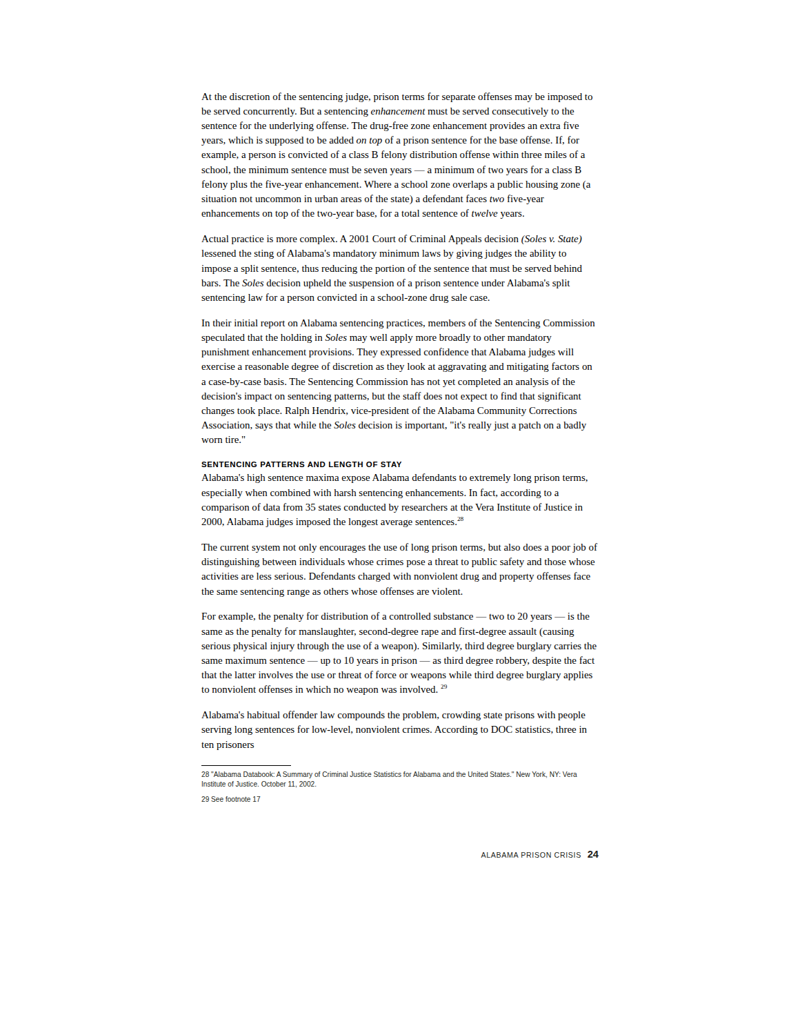At the discretion of the sentencing judge, prison terms for separate offenses may be imposed to be served concurrently. But a sentencing enhancement must be served consecutively to the sentence for the underlying offense. The drug-free zone enhancement provides an extra five years, which is supposed to be added on top of a prison sentence for the base offense. If, for example, a person is convicted of a class B felony distribution offense within three miles of a school, the minimum sentence must be seven years — a minimum of two years for a class B felony plus the five-year enhancement. Where a school zone overlaps a public housing zone (a situation not uncommon in urban areas of the state) a defendant faces two five-year enhancements on top of the two-year base, for a total sentence of twelve years.
Actual practice is more complex. A 2001 Court of Criminal Appeals decision (Soles v. State) lessened the sting of Alabama's mandatory minimum laws by giving judges the ability to impose a split sentence, thus reducing the portion of the sentence that must be served behind bars. The Soles decision upheld the suspension of a prison sentence under Alabama's split sentencing law for a person convicted in a school-zone drug sale case.
In their initial report on Alabama sentencing practices, members of the Sentencing Commission speculated that the holding in Soles may well apply more broadly to other mandatory punishment enhancement provisions. They expressed confidence that Alabama judges will exercise a reasonable degree of discretion as they look at aggravating and mitigating factors on a case-by-case basis. The Sentencing Commission has not yet completed an analysis of the decision's impact on sentencing patterns, but the staff does not expect to find that significant changes took place. Ralph Hendrix, vice-president of the Alabama Community Corrections Association, says that while the Soles decision is important, "it's really just a patch on a badly worn tire."
Sentencing Patterns and Length of Stay
Alabama's high sentence maxima expose Alabama defendants to extremely long prison terms, especially when combined with harsh sentencing enhancements. In fact, according to a comparison of data from 35 states conducted by researchers at the Vera Institute of Justice in 2000, Alabama judges imposed the longest average sentences.28
The current system not only encourages the use of long prison terms, but also does a poor job of distinguishing between individuals whose crimes pose a threat to public safety and those whose activities are less serious. Defendants charged with nonviolent drug and property offenses face the same sentencing range as others whose offenses are violent.
For example, the penalty for distribution of a controlled substance — two to 20 years — is the same as the penalty for manslaughter, second-degree rape and first-degree assault (causing serious physical injury through the use of a weapon). Similarly, third degree burglary carries the same maximum sentence — up to 10 years in prison — as third degree robbery, despite the fact that the latter involves the use or threat of force or weapons while third degree burglary applies to nonviolent offenses in which no weapon was involved. 29
Alabama's habitual offender law compounds the problem, crowding state prisons with people serving long sentences for low-level, nonviolent crimes. According to DOC statistics, three in ten prisoners
28 "Alabama Databook: A Summary of Criminal Justice Statistics for Alabama and the United States." New York, NY: Vera Institute of Justice. October 11, 2002.
29 See footnote 17
Alabama Prison Crisis 24